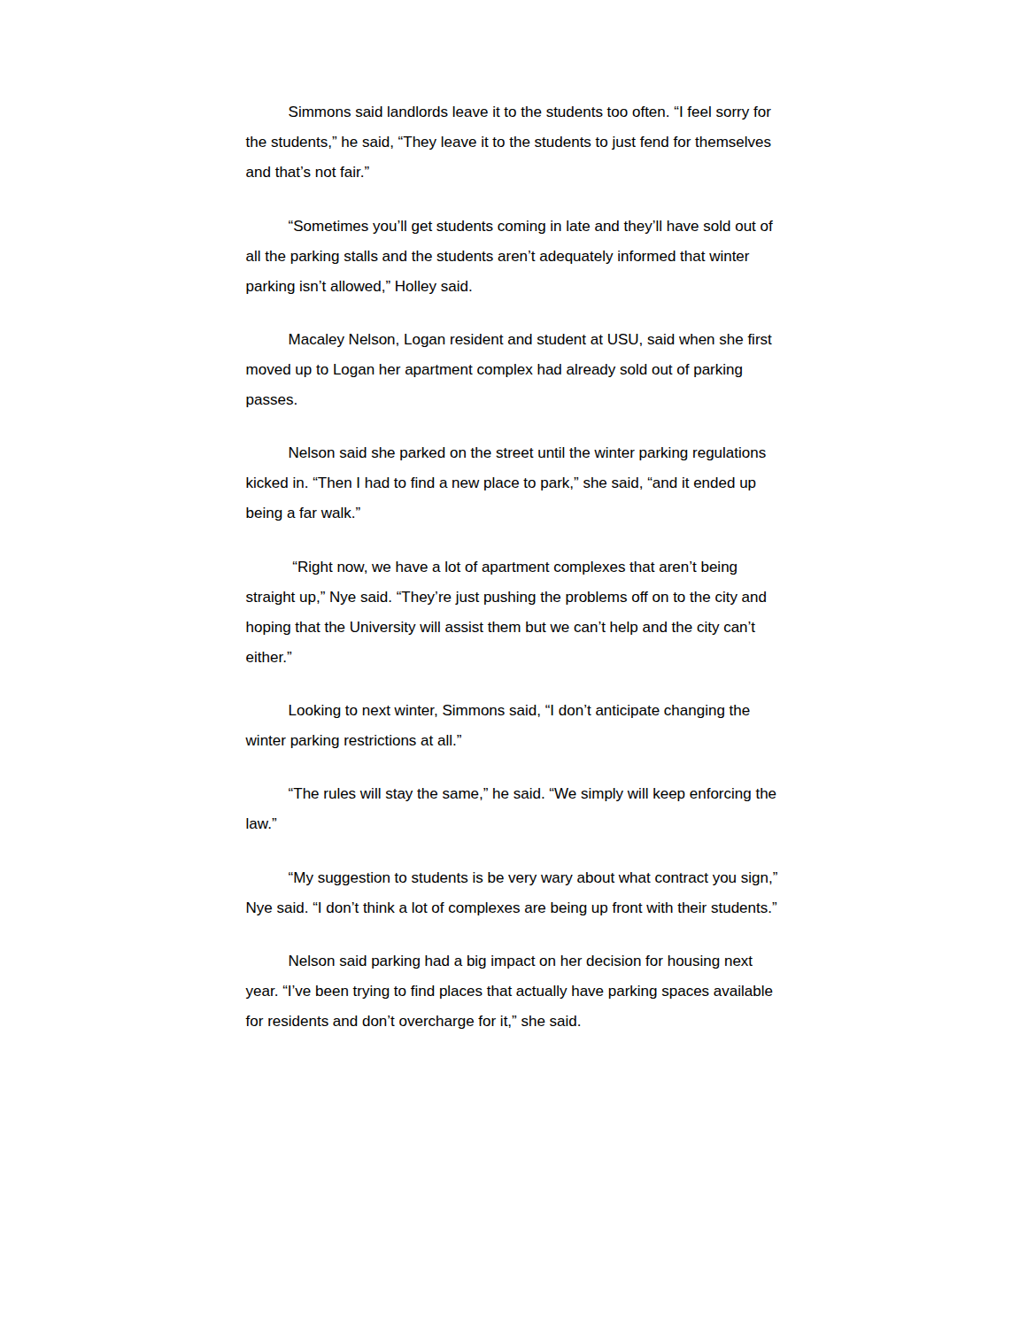Simmons said landlords leave it to the students too often. “I feel sorry for the students,” he said, “They leave it to the students to just fend for themselves and that’s not fair.”
“Sometimes you’ll get students coming in late and they’ll have sold out of all the parking stalls and the students aren’t adequately informed that winter parking isn’t allowed,” Holley said.
Macaley Nelson, Logan resident and student at USU, said when she first moved up to Logan her apartment complex had already sold out of parking passes.
Nelson said she parked on the street until the winter parking regulations kicked in. “Then I had to find a new place to park,” she said, “and it ended up being a far walk.”
“Right now, we have a lot of apartment complexes that aren’t being straight up,” Nye said. “They’re just pushing the problems off on to the city and hoping that the University will assist them but we can’t help and the city can’t either.”
Looking to next winter, Simmons said, “I don’t anticipate changing the winter parking restrictions at all.”
“The rules will stay the same,” he said. “We simply will keep enforcing the law.”
“My suggestion to students is be very wary about what contract you sign,” Nye said. “I don’t think a lot of complexes are being up front with their students.”
Nelson said parking had a big impact on her decision for housing next year. “I’ve been trying to find places that actually have parking spaces available for residents and don’t overcharge for it,” she said.